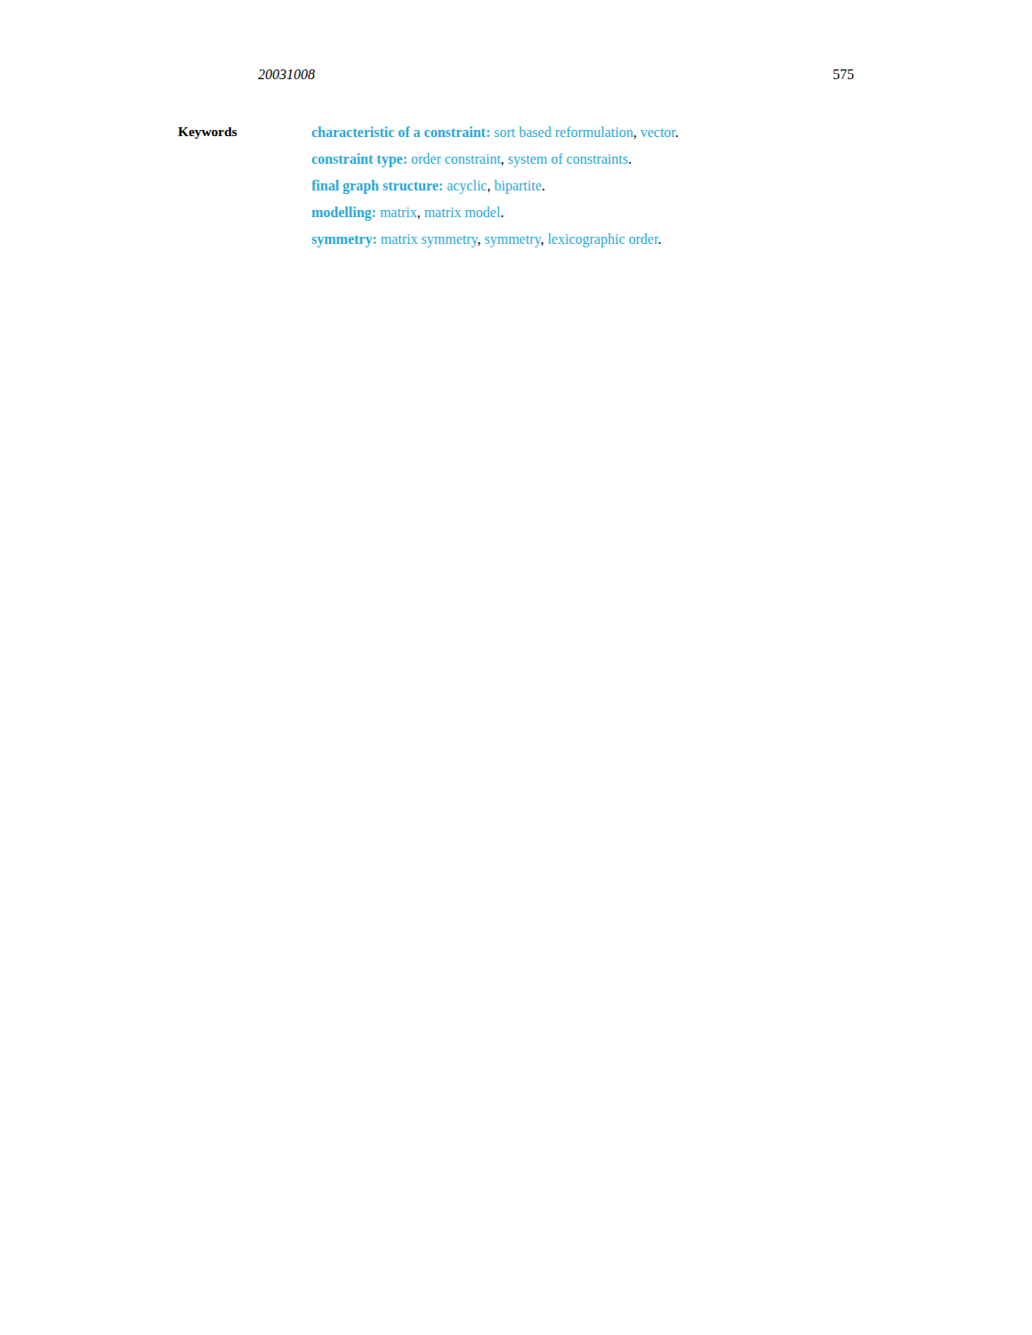20031008
575
Keywords
characteristic of a constraint: sort based reformulation, vector.
constraint type: order constraint, system of constraints.
final graph structure: acyclic, bipartite.
modelling: matrix, matrix model.
symmetry: matrix symmetry, symmetry, lexicographic order.